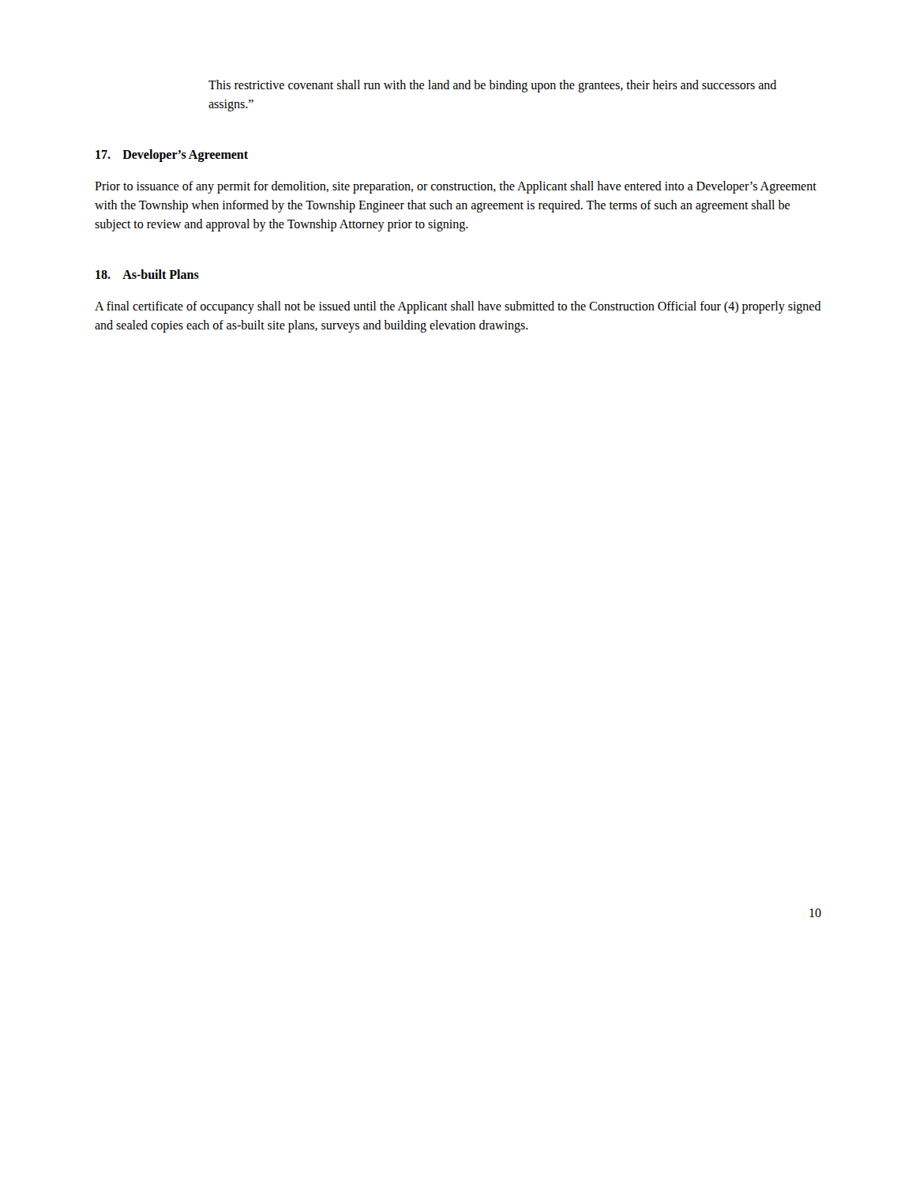This restrictive covenant shall run with the land and be binding upon the grantees, their heirs and successors and assigns.”
17. Developer’s Agreement
Prior to issuance of any permit for demolition, site preparation, or construction, the Applicant shall have entered into a Developer’s Agreement with the Township when informed by the Township Engineer that such an agreement is required. The terms of such an agreement shall be subject to review and approval by the Township Attorney prior to signing.
18. As-built Plans
A final certificate of occupancy shall not be issued until the Applicant shall have submitted to the Construction Official four (4) properly signed and sealed copies each of as-built site plans, surveys and building elevation drawings.
10